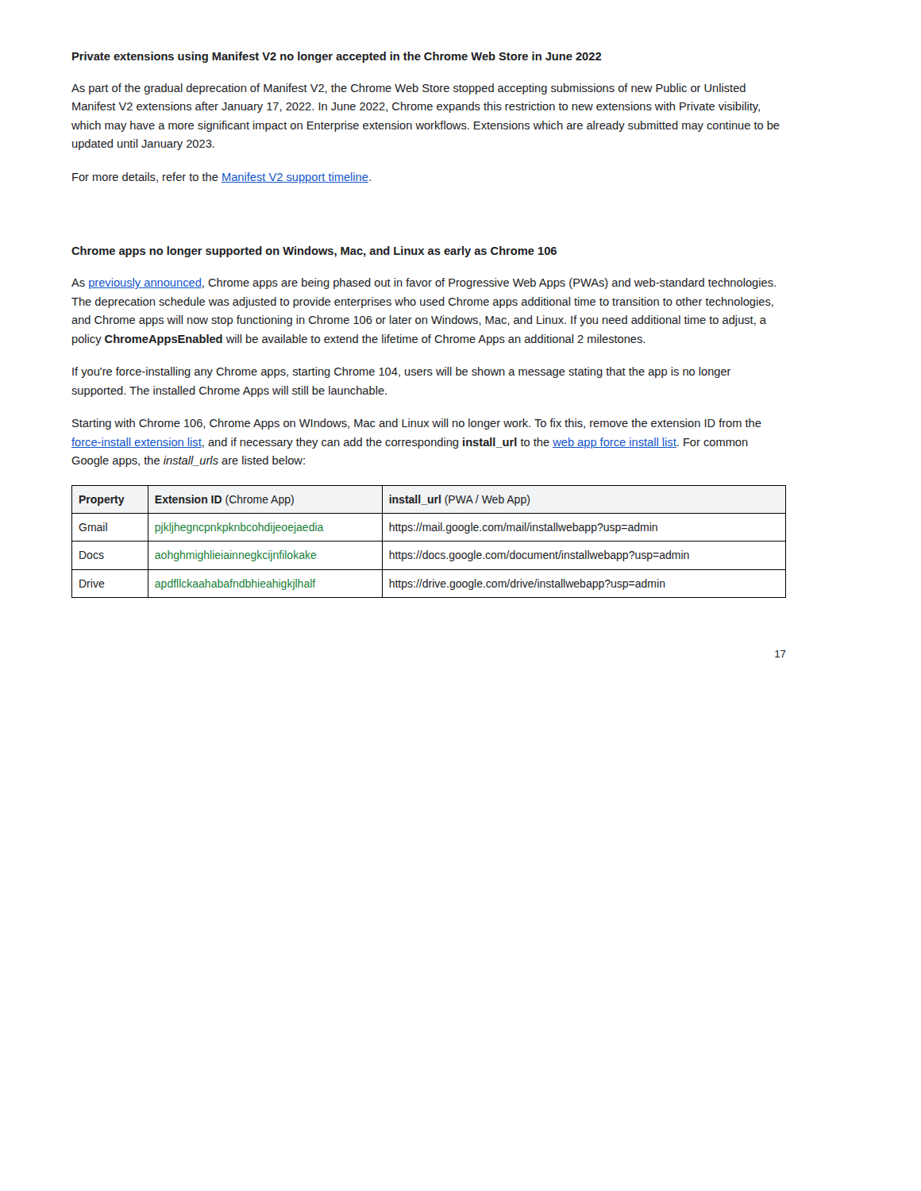Private extensions using Manifest V2 no longer accepted in the Chrome Web Store in June 2022
As part of the gradual deprecation of Manifest V2, the Chrome Web Store stopped accepting submissions of new Public or Unlisted Manifest V2 extensions after January 17, 2022. In June 2022, Chrome expands this restriction to new extensions with Private visibility, which may have a more significant impact on Enterprise extension workflows. Extensions which are already submitted may continue to be updated until January 2023.
For more details, refer to the Manifest V2 support timeline.
Chrome apps no longer supported on Windows, Mac, and Linux as early as Chrome 106
As previously announced, Chrome apps are being phased out in favor of Progressive Web Apps (PWAs) and web-standard technologies. The deprecation schedule was adjusted to provide enterprises who used Chrome apps additional time to transition to other technologies, and Chrome apps will now stop functioning in Chrome 106 or later on Windows, Mac, and Linux. If you need additional time to adjust, a policy ChromeAppsEnabled will be available to extend the lifetime of Chrome Apps an additional 2 milestones.
If you're force-installing any Chrome apps, starting Chrome 104, users will be shown a message stating that the app is no longer supported. The installed Chrome Apps will still be launchable.
Starting with Chrome 106, Chrome Apps on WIndows, Mac and Linux will no longer work. To fix this, remove the extension ID from the force-install extension list, and if necessary they can add the corresponding install_url to the web app force install list. For common Google apps, the install_urls are listed below:
| Property | Extension ID (Chrome App) | install_url (PWA / Web App) |
| --- | --- | --- |
| Gmail | pjkljhegncpnkpknbcohdijeoejaedia | https://mail.google.com/mail/installwebapp?usp=admin |
| Docs | aohghmighlieiainnegkcijnfilokake | https://docs.google.com/document/installwebapp?usp=admin |
| Drive | apdfllckaahabafndbhieahigkjlhalf | https://drive.google.com/drive/installwebapp?usp=admin |
17